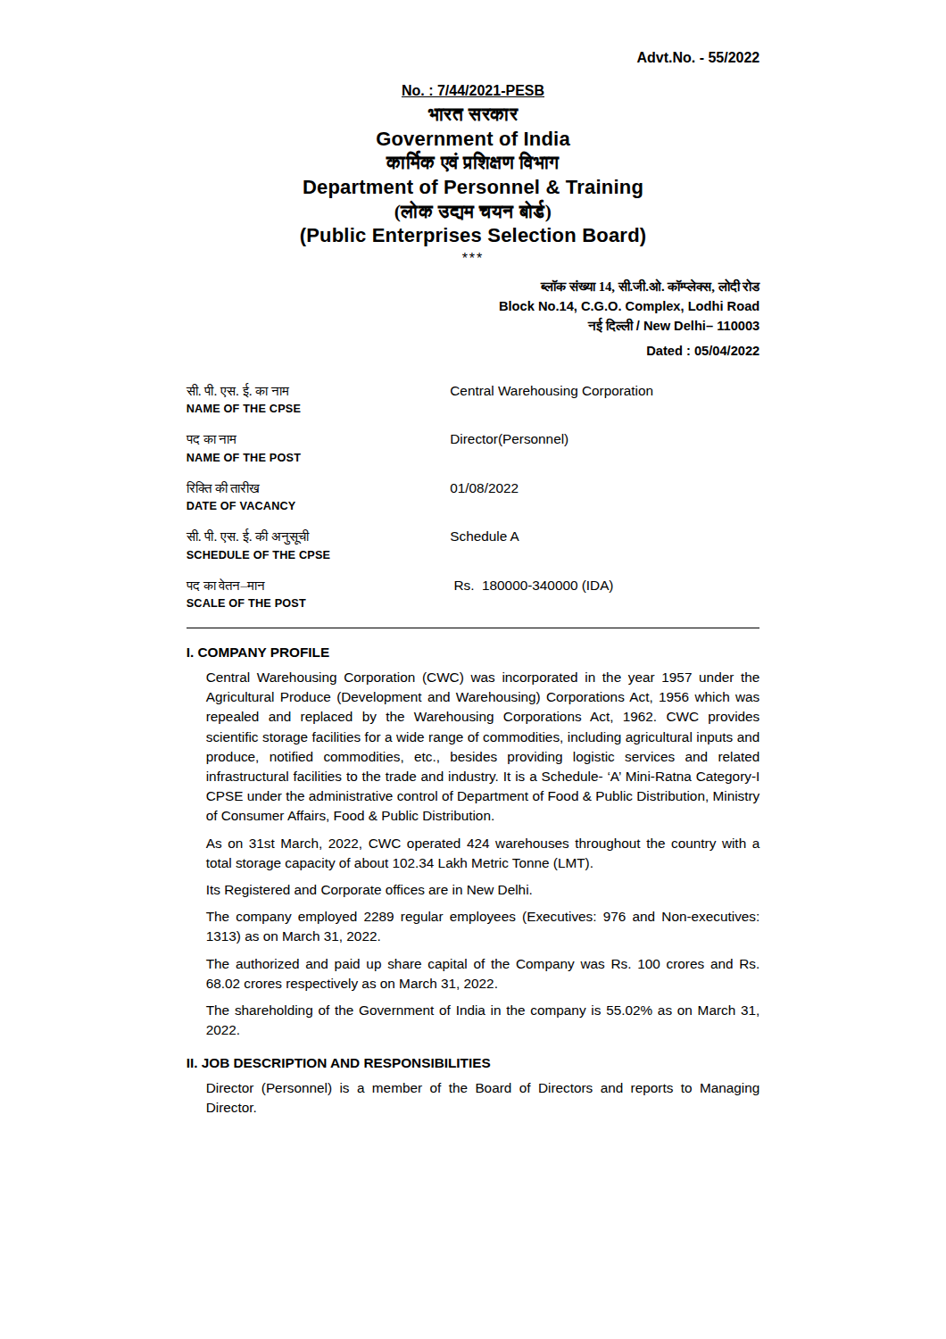Advt.No. - 55/2022
No. : 7/44/2021-PESB
भारत सरकार
Government of India
कार्मिक एवं प्रशिक्षण विभाग
Department of Personnel & Training
(लोक उद्यम चयन बोर्ड)
(Public Enterprises Selection Board)
***
ब्लॉक संख्या 14, सी.जी.ओ. कॉम्प्लेक्स, लोदी रोड
Block No.14, C.G.O. Complex, Lodhi Road
नई दिल्ली / New Delhi– 110003
Dated : 05/04/2022
| सी. पी. एस. ई. का नाम NAME OF THE CPSE | Central Warehousing Corporation |
| पद का नाम NAME OF THE POST | Director(Personnel) |
| रिक्ति की तारीख DATE OF VACANCY | 01/08/2022 |
| सी. पी. एस. ई. की अनुसूची SCHEDULE OF THE CPSE | Schedule A |
| पद का वेतन–मान SCALE OF THE POST | Rs. 180000-340000 (IDA) |
I. COMPANY PROFILE
Central Warehousing Corporation (CWC) was incorporated in the year 1957 under the Agricultural Produce (Development and Warehousing) Corporations Act, 1956 which was repealed and replaced by the Warehousing Corporations Act, 1962. CWC provides scientific storage facilities for a wide range of commodities, including agricultural inputs and produce, notified commodities, etc., besides providing logistic services and related infrastructural facilities to the trade and industry. It is a Schedule- ‘A’ Mini-Ratna Category-I CPSE under the administrative control of Department of Food & Public Distribution, Ministry of Consumer Affairs, Food & Public Distribution.
As on 31st March, 2022, CWC operated 424 warehouses throughout the country with a total storage capacity of about 102.34 Lakh Metric Tonne (LMT).
Its Registered and Corporate offices are in New Delhi.
The company employed 2289 regular employees (Executives: 976 and Non-executives: 1313) as on March 31, 2022.
The authorized and paid up share capital of the Company was Rs. 100 crores and Rs. 68.02 crores respectively as on March 31, 2022.
The shareholding of the Government of India in the company is 55.02% as on March 31, 2022.
II. JOB DESCRIPTION AND RESPONSIBILITIES
Director (Personnel) is a member of the Board of Directors and reports to Managing Director.